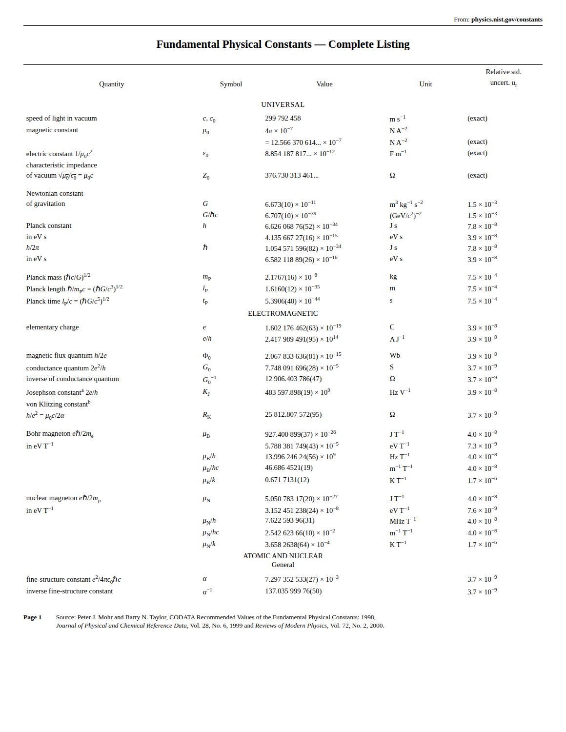From: physics.nist.gov/constants
Fundamental Physical Constants — Complete Listing
| | | | | Relative std. |
| --- | --- | --- | --- | --- |
| Quantity | Symbol | Value | Unit | uncert. u r |
| UNIVERSAL |
| speed of light in vacuum | c , c 0 | 299 792 458 | m s −1 | (exact) |
| magnetic constant | μ 0 | 4 π × 10 −7 | N A −2 | |
| | | = 12.566 370 614... × 10 −7 | N A −2 | (exact) |
| electric constant 1/ μ 0 c 2 | ε 0 | 8.854 187 817... × 10 −12 | F m −1 | (exact) |
| characteristic impedance | | | | |
| of vacuum √ μ 0 / ϵ 0 = μ 0 c | Z 0 | 376.730 313 461... | Ω | (exact) |
| Newtonian constant | | | | |
| of gravitation | G | 6.673(10) × 10 −11 | m 3 kg −1 s −2 | 1.5 × 10 −3 |
| | G /ℏ c | 6.707(10) × 10 −39 | (GeV/ c 2 ) −2 | 1.5 × 10 −3 |
| Planck constant | h | 6.626 068 76(52) × 10 −34 | J s | 7.8 × 10 −8 |
| in eV s | | 4.135 667 27(16) × 10 −15 | eV s | 3.9 × 10 −8 |
| h /2 π | ℏ | 1.054 571 596(82) × 10 −34 | J s | 7.8 × 10 −8 |
| in eV s | | 6.582 118 89(26) × 10 −16 | eV s | 3.9 × 10 −8 |
| Planck mass (ℏ c / G ) 1/2 | m P | 2.1767(16) × 10 −8 | kg | 7.5 × 10 −4 |
| Planck length ℏ/ m P c = (ℏ G / c 3 ) 1/2 | l P | 1.6160(12) × 10 −35 | m | 7.5 × 10 −4 |
| Planck time l P / c = (ℏ G / c 5 ) 1/2 | t P | 5.3906(40) × 10 −44 | s | 7.5 × 10 −4 |
| ELECTROMAGNETIC |
| elementary charge | e | 1.602 176 462(63) × 10 −19 | C | 3.9 × 10 −8 |
| | e / h | 2.417 989 491(95) × 10 14 | A J −1 | 3.9 × 10 −8 |
| magnetic flux quantum h /2 e | Φ 0 | 2.067 833 636(81) × 10 −15 | Wb | 3.9 × 10 −8 |
| conductance quantum 2 e 2 / h | G 0 | 7.748 091 696(28) × 10 −5 | S | 3.7 × 10 −9 |
| inverse of conductance quantum | G 0 −1 | 12 906.403 786(47) | Ω | 3.7 × 10 −9 |
| Josephson constant a 2 e / h | K J | 483 597.898(19) × 10 9 | Hz V −1 | 3.9 × 10 −8 |
| von Klitzing constant b | | | | |
| h / e 2 = μ 0 c /2 α | R K | 25 812.807 572(95) | Ω | 3.7 × 10 −9 |
| Bohr magneton e ℏ/2 m e | μ B | 927.400 899(37) × 10 −26 | J T −1 | 4.0 × 10 −8 |
| in eV T −1 | | 5.788 381 749(43) × 10 −5 | eV T −1 | 7.3 × 10 −9 |
| | μ B / h | 13.996 246 24(56) × 10 9 | Hz T −1 | 4.0 × 10 −8 |
| | μ B / hc | 46.686 4521(19) | m −1 T −1 | 4.0 × 10 −8 |
| | μ B / k | 0.671 7131(12) | K T −1 | 1.7 × 10 −6 |
| nuclear magneton e ℏ/2 m p | μ N | 5.050 783 17(20) × 10 −27 | J T −1 | 4.0 × 10 −8 |
| in eV T −1 | | 3.152 451 238(24) × 10 −8 | eV T −1 | 7.6 × 10 −9 |
| | μ N / h | 7.622 593 96(31) | MHz T −1 | 4.0 × 10 −8 |
| | μ N / hc | 2.542 623 66(10) × 10 −2 | m −1 T −1 | 4.0 × 10 −8 |
| | μ N / k | 3.658 2638(64) × 10 −4 | K T −1 | 1.7 × 10 −6 |
| ATOMIC AND NUCLEAR General |
| fine-structure constant e 2 /4 πϵ 0 ℏ c | α | 7.297 352 533(27) × 10 −3 | | 3.7 × 10 −9 |
| inverse fine-structure constant | α −1 | 137.035 999 76(50) | | 3.7 × 10 −9 |
Page 1 Source: Peter J. Mohr and Barry N. Taylor, CODATA Recommended Values of the Fundamental Physical Constants: 1998,
Journal of Physical and Chemical Reference Data, Vol. 28, No. 6, 1999 and Reviews of Modern Physics, Vol. 72, No. 2, 2000.